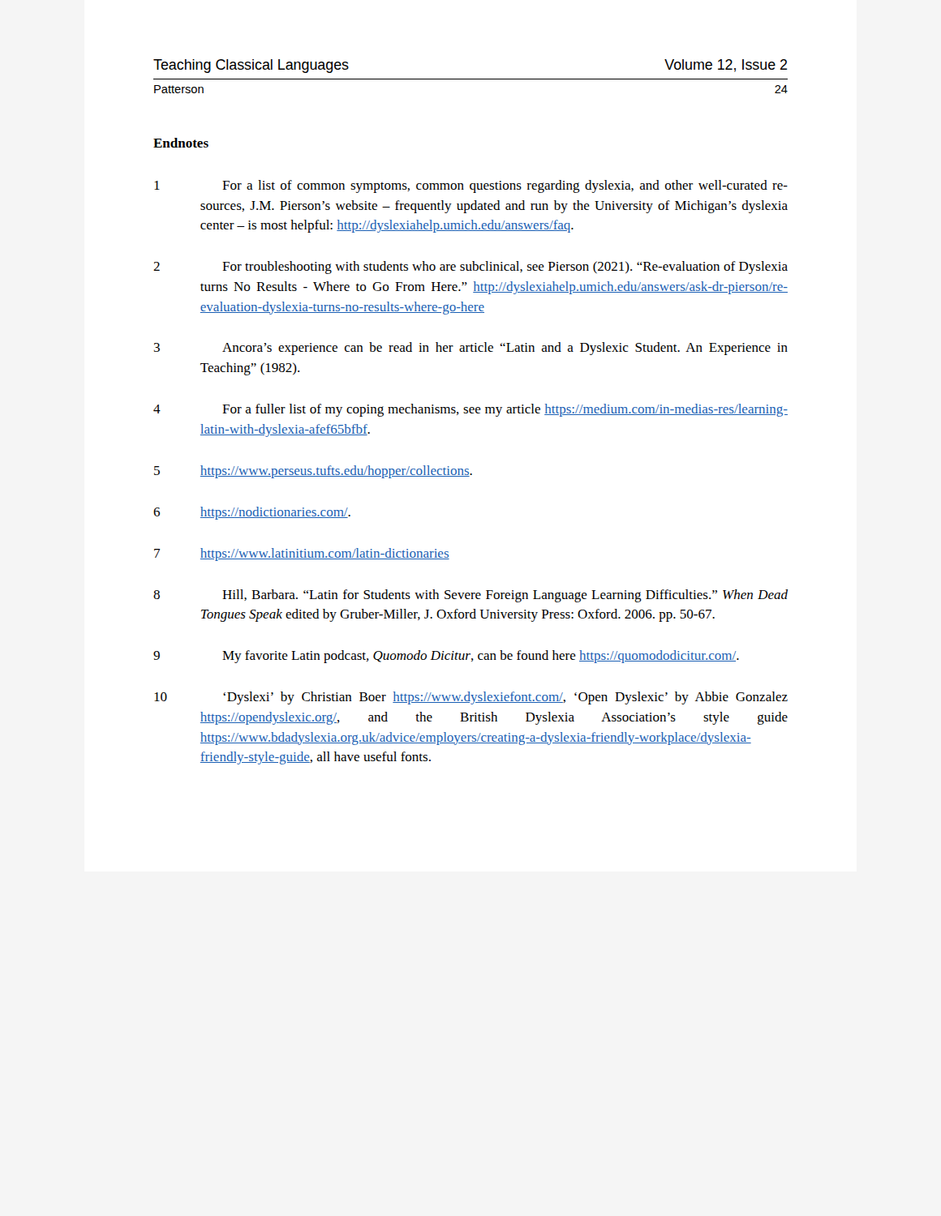Teaching Classical Languages Volume 12, Issue 2
Patterson 24
Endnotes
1 For a list of common symptoms, common questions regarding dyslexia, and other well-curated resources, J.M. Pierson’s website – frequently updated and run by the University of Michigan’s dyslexia center – is most helpful: http://dyslexiahelp.umich.edu/answers/faq.
2 For troubleshooting with students who are subclinical, see Pierson (2021). “Re-evaluation of Dyslexia turns No Results - Where to Go From Here.” http://dyslexiahelp.umich.edu/answers/ask-dr-pierson/re-evaluation-dyslexia-turns-no-results-where-go-here
3 Ancora’s experience can be read in her article “Latin and a Dyslexic Student. An Experience in Teaching” (1982).
4 For a fuller list of my coping mechanisms, see my article https://medium.com/in-medias-res/learning-latin-with-dyslexia-afef65bfbf.
5 https://www.perseus.tufts.edu/hopper/collections.
6 https://nodictionaries.com/.
7 https://www.latinitium.com/latin-dictionaries
8 Hill, Barbara. “Latin for Students with Severe Foreign Language Learning Difficulties.” When Dead Tongues Speak edited by Gruber-Miller, J. Oxford University Press: Oxford. 2006. pp. 50-67.
9 My favorite Latin podcast, Quomodo Dicitur, can be found here https://quomododicitur.com/.
10 ‘Dyslexi’ by Christian Boer https://www.dyslexiefont.com/, ‘Open Dyslexic’ by Abbie Gonzalez https://opendyslexic.org/, and the British Dyslexia Association’s style guide https://www.bdadyslexia.org.uk/advice/employers/creating-a-dyslexia-friendly-workplace/dyslexia-friendly-style-guide, all have useful fonts.